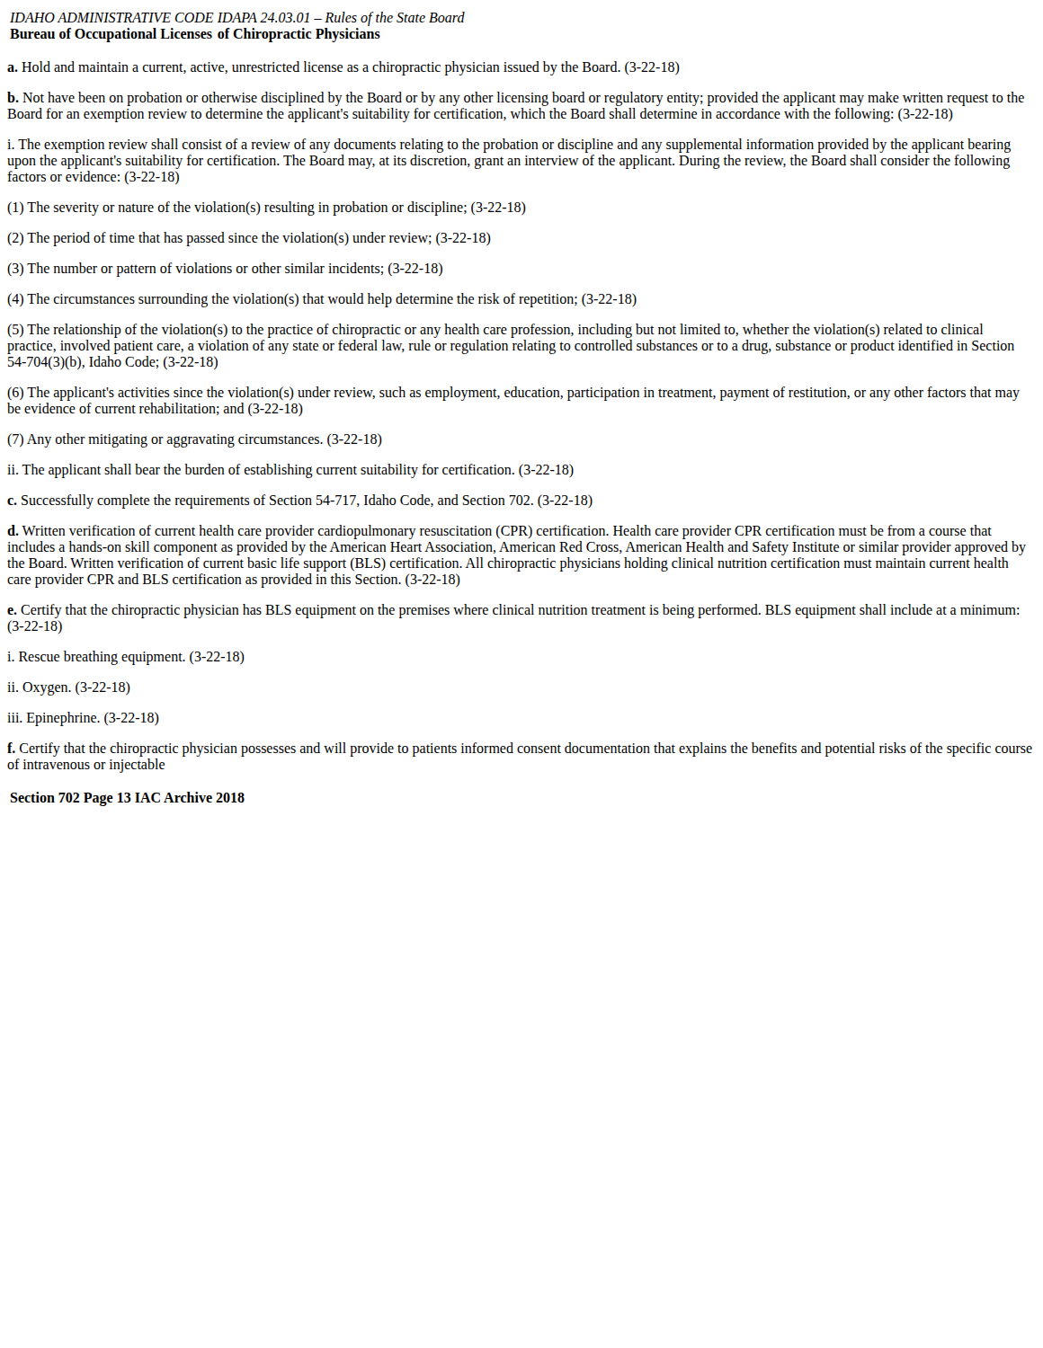| IDAHO ADMINISTRATIVE CODE Bureau of Occupational Licenses | IDAPA 24.03.01 – Rules of the State Board of Chiropractic Physicians |
a. Hold and maintain a current, active, unrestricted license as a chiropractic physician issued by the Board. (3-22-18)
b. Not have been on probation or otherwise disciplined by the Board or by any other licensing board or regulatory entity; provided the applicant may make written request to the Board for an exemption review to determine the applicant's suitability for certification, which the Board shall determine in accordance with the following: (3-22-18)
i. The exemption review shall consist of a review of any documents relating to the probation or discipline and any supplemental information provided by the applicant bearing upon the applicant's suitability for certification. The Board may, at its discretion, grant an interview of the applicant. During the review, the Board shall consider the following factors or evidence: (3-22-18)
(1) The severity or nature of the violation(s) resulting in probation or discipline; (3-22-18)
(2) The period of time that has passed since the violation(s) under review; (3-22-18)
(3) The number or pattern of violations or other similar incidents; (3-22-18)
(4) The circumstances surrounding the violation(s) that would help determine the risk of repetition; (3-22-18)
(5) The relationship of the violation(s) to the practice of chiropractic or any health care profession, including but not limited to, whether the violation(s) related to clinical practice, involved patient care, a violation of any state or federal law, rule or regulation relating to controlled substances or to a drug, substance or product identified in Section 54-704(3)(b), Idaho Code; (3-22-18)
(6) The applicant's activities since the violation(s) under review, such as employment, education, participation in treatment, payment of restitution, or any other factors that may be evidence of current rehabilitation; and (3-22-18)
(7) Any other mitigating or aggravating circumstances. (3-22-18)
ii. The applicant shall bear the burden of establishing current suitability for certification. (3-22-18)
c. Successfully complete the requirements of Section 54-717, Idaho Code, and Section 702. (3-22-18)
d. Written verification of current health care provider cardiopulmonary resuscitation (CPR) certification. Health care provider CPR certification must be from a course that includes a hands-on skill component as provided by the American Heart Association, American Red Cross, American Health and Safety Institute or similar provider approved by the Board. Written verification of current basic life support (BLS) certification. All chiropractic physicians holding clinical nutrition certification must maintain current health care provider CPR and BLS certification as provided in this Section. (3-22-18)
e. Certify that the chiropractic physician has BLS equipment on the premises where clinical nutrition treatment is being performed. BLS equipment shall include at a minimum: (3-22-18)
i. Rescue breathing equipment. (3-22-18)
ii. Oxygen. (3-22-18)
iii. Epinephrine. (3-22-18)
f. Certify that the chiropractic physician possesses and will provide to patients informed consent documentation that explains the benefits and potential risks of the specific course of intravenous or injectable
| Section 702 | Page 13 | IAC Archive 2018 |